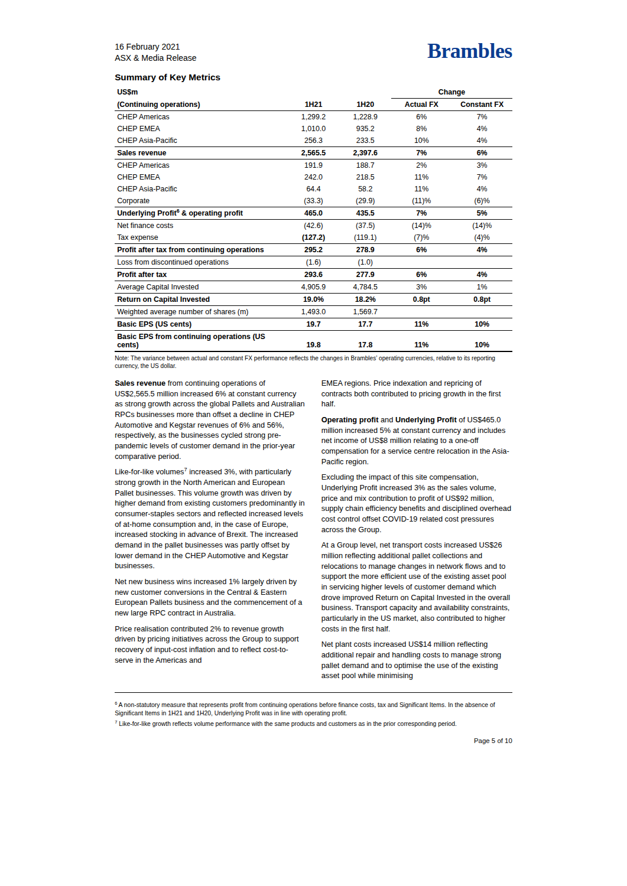16 February 2021
ASX & Media Release
Brambles
Summary of Key Metrics
| US$m | | | Change |
| --- | --- | --- | --- |
| (Continuing operations) | 1H21 | 1H20 | Actual FX | Constant FX |
| CHEP Americas | 1,299.2 | 1,228.9 | 6% | 7% |
| CHEP EMEA | 1,010.0 | 935.2 | 8% | 4% |
| CHEP Asia-Pacific | 256.3 | 233.5 | 10% | 4% |
| Sales revenue | 2,565.5 | 2,397.6 | 7% | 6% |
| CHEP Americas | 191.9 | 188.7 | 2% | 3% |
| CHEP EMEA | 242.0 | 218.5 | 11% | 7% |
| CHEP Asia-Pacific | 64.4 | 58.2 | 11% | 4% |
| Corporate | (33.3) | (29.9) | (11)% | (6)% |
| Underlying Profit 6 & operating profit | 465.0 | 435.5 | 7% | 5% |
| Net finance costs | (42.6) | (37.5) | (14)% | (14)% |
| Tax expense | (127.2) | (119.1) | (7)% | (4)% |
| Profit after tax from continuing operations | 295.2 | 278.9 | 6% | 4% |
| Loss from discontinued operations | (1.6) | (1.0) | | |
| Profit after tax | 293.6 | 277.9 | 6% | 4% |
| Average Capital Invested | 4,905.9 | 4,784.5 | 3% | 1% |
| Return on Capital Invested | 19.0% | 18.2% | 0.8pt | 0.8pt |
| Weighted average number of shares (m) | 1,493.0 | 1,569.7 | | |
| Basic EPS (US cents) | 19.7 | 17.7 | 11% | 10% |
| Basic EPS from continuing operations (US cents) | 19.8 | 17.8 | 11% | 10% |
Note: The variance between actual and constant FX performance reflects the changes in Brambles’ operating currencies, relative to its reporting currency, the US dollar.
Sales revenue from continuing operations of US$2,565.5 million increased 6% at constant currency as strong growth across the global Pallets and Australian RPCs businesses more than offset a decline in CHEP Automotive and Kegstar revenues of 6% and 56%, respectively, as the businesses cycled strong pre-pandemic levels of customer demand in the prior-year comparative period.
Like-for-like volumes7 increased 3%, with particularly strong growth in the North American and European Pallet businesses. This volume growth was driven by higher demand from existing customers predominantly in consumer-staples sectors and reflected increased levels of at-home consumption and, in the case of Europe, increased stocking in advance of Brexit. The increased demand in the pallet businesses was partly offset by lower demand in the CHEP Automotive and Kegstar businesses.
Net new business wins increased 1% largely driven by new customer conversions in the Central & Eastern European Pallets business and the commencement of a new large RPC contract in Australia.
Price realisation contributed 2% to revenue growth driven by pricing initiatives across the Group to support recovery of input-cost inflation and to reflect cost-to-serve in the Americas and
EMEA regions. Price indexation and repricing of contracts both contributed to pricing growth in the first half.
Operating profit and Underlying Profit of US$465.0 million increased 5% at constant currency and includes net income of US$8 million relating to a one-off compensation for a service centre relocation in the Asia-Pacific region.
Excluding the impact of this site compensation, Underlying Profit increased 3% as the sales volume, price and mix contribution to profit of US$92 million, supply chain efficiency benefits and disciplined overhead cost control offset COVID-19 related cost pressures across the Group.
At a Group level, net transport costs increased US$26 million reflecting additional pallet collections and relocations to manage changes in network flows and to support the more efficient use of the existing asset pool in servicing higher levels of customer demand which drove improved Return on Capital Invested in the overall business. Transport capacity and availability constraints, particularly in the US market, also contributed to higher costs in the first half.
Net plant costs increased US$14 million reflecting additional repair and handling costs to manage strong pallet demand and to optimise the use of the existing asset pool while minimising
6 A non-statutory measure that represents profit from continuing operations before finance costs, tax and Significant Items. In the absence of Significant Items in 1H21 and 1H20, Underlying Profit was in line with operating profit.
7 Like-for-like growth reflects volume performance with the same products and customers as in the prior corresponding period.
Page 5 of 10